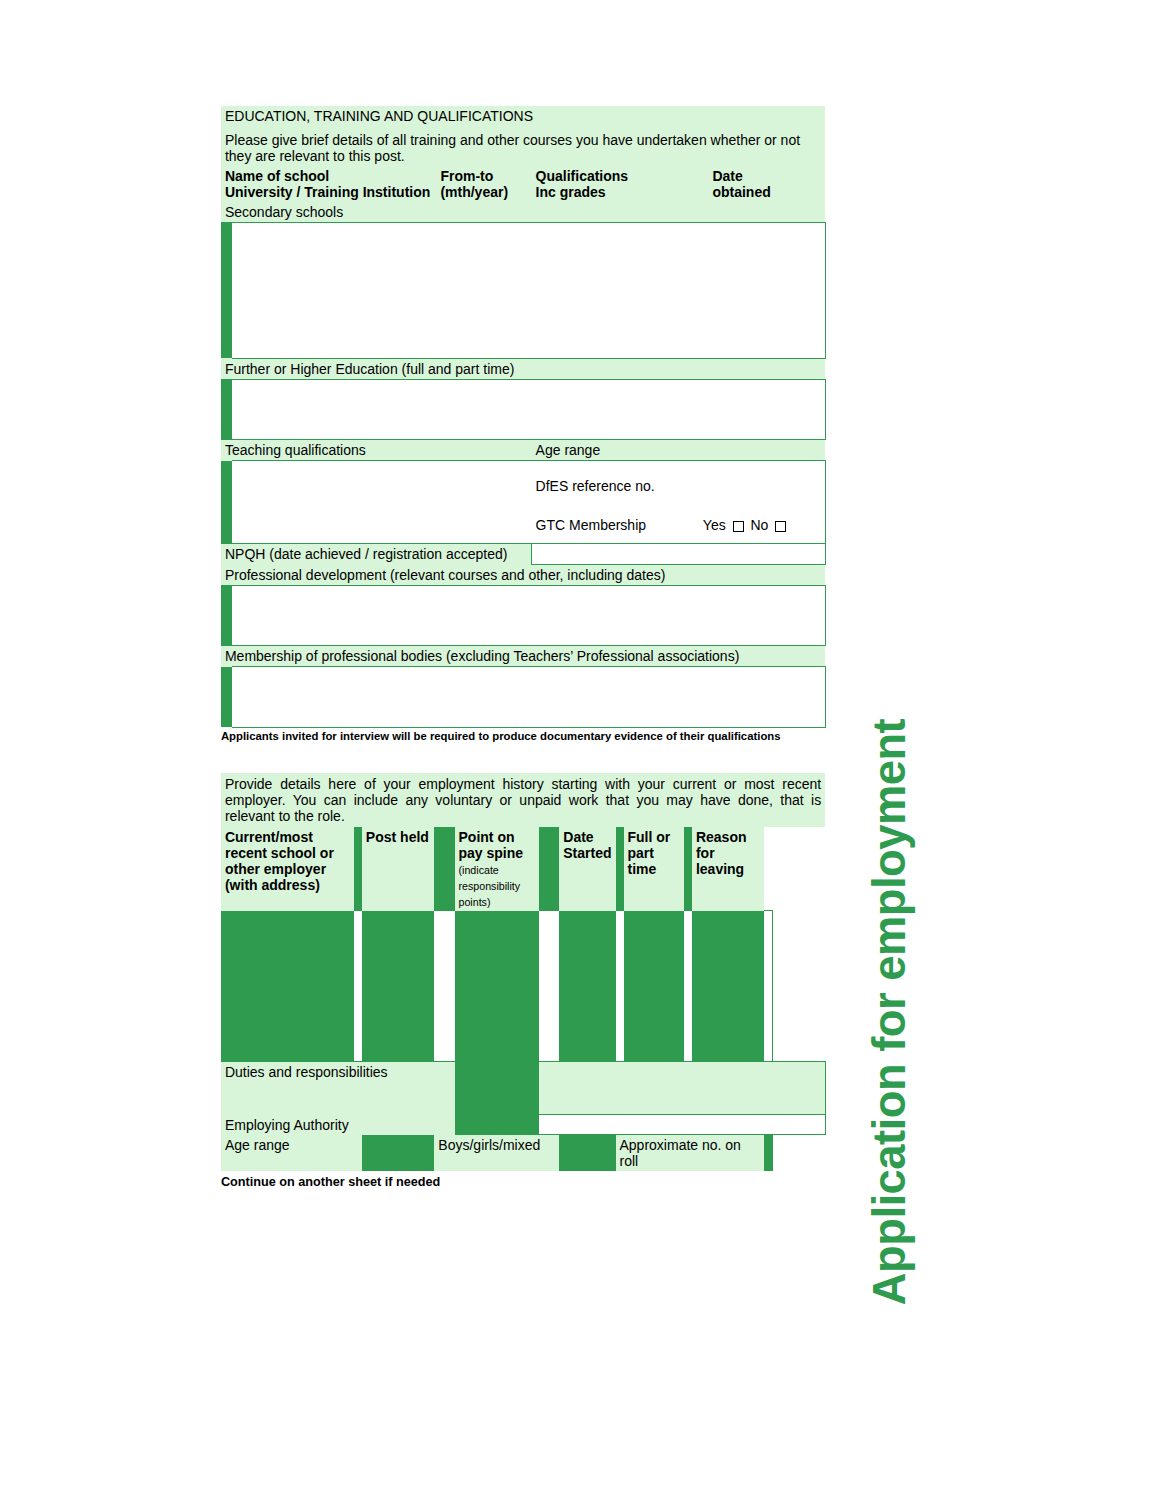| EDUCATION, TRAINING AND QUALIFICATIONS |
| Please give brief details of all training and other courses you have undertaken whether or not they are relevant to this post. |
| Name of school University / Training Institution | From-to (mth/year) | Qualifications Inc grades | Date obtained |
| Secondary schools |
| Further or Higher Education (full and part time) |
| Teaching qualifications | Age range |
| | | DfES reference no. GTC Membership Yes No |
| NPQH (date achieved / registration accepted) | |
| Professional development (relevant courses and other, including dates) |
| Membership of professional bodies (excluding Teachers’ Professional associations) |
Applicants invited for interview will be required to produce documentary evidence of their qualifications
| Provide details here of your employment history starting with your current or most recent employer. You can include any voluntary or unpaid work that you may have done, that is relevant to the role. |
| Current/most recent school or other employer (with address) | | Post held | | Point on pay spine (indicate responsibility points) | | Date Started | | Full or part time | | Reason for leaving |
| Duties and responsibilities | | |
| Employing Authority | | |
| Age range | | Boys/girls/mixed | | Approximate no. on roll | | |
Continue on another sheet if needed
Application for employment